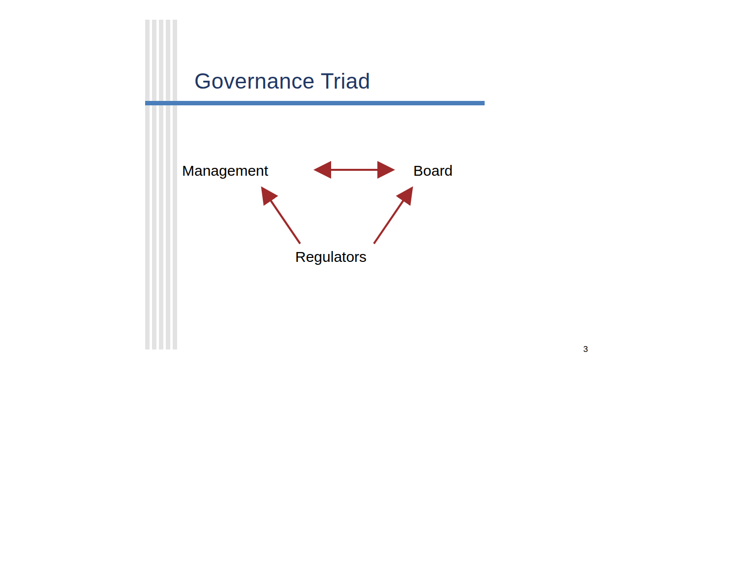Governance Triad
Management
Board
Regulators
3